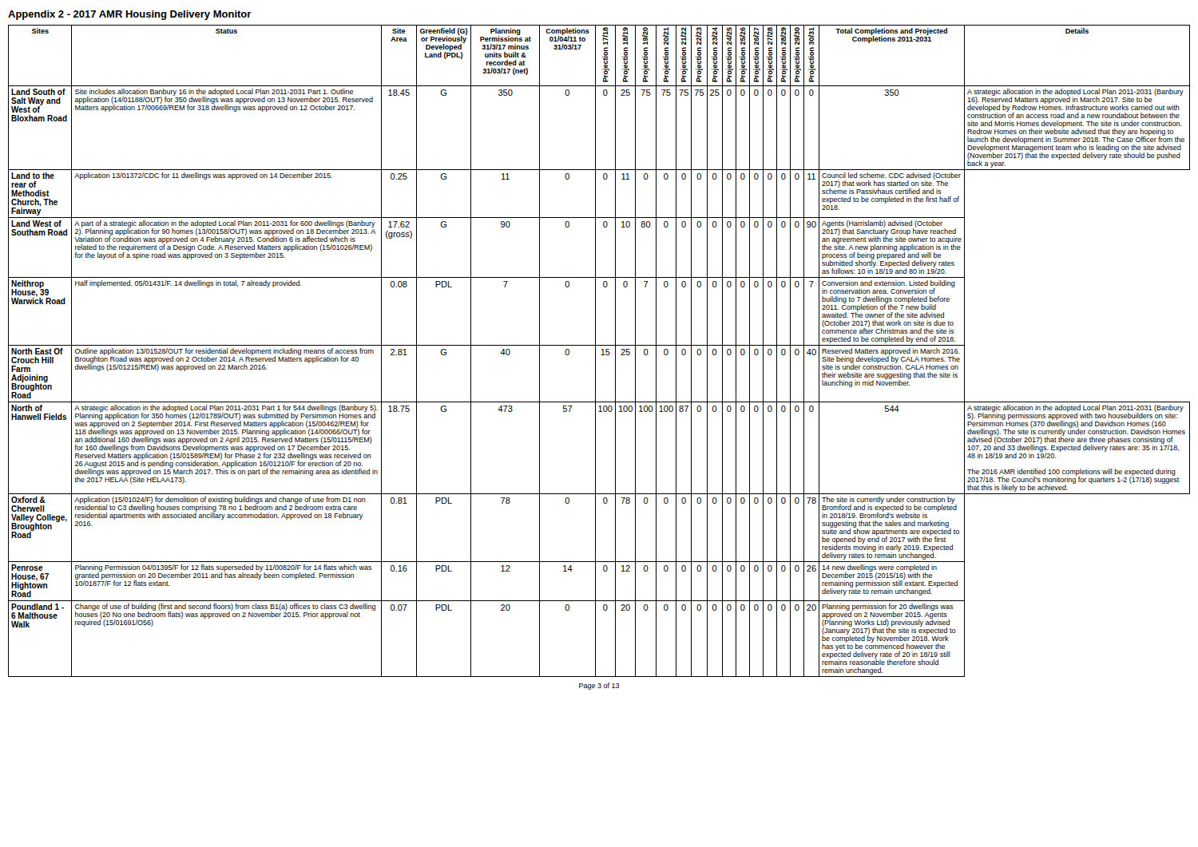Appendix 2 - 2017 AMR Housing Delivery Monitor
| Sites | Status | Site Area | Greenfield (G) or Previously Developed Land (PDL) | Planning Permissions at 31/3/17 minus units built & recorded at 31/03/17 (net) | Completions 01/04/11 to 31/03/17 | Projection 17/18 | Projection 18/19 | Projection 19/20 | Projection 20/21 | Projection 21/22 | Projection 22/23 | Projection 23/24 | Projection 24/25 | Projection 25/26 | Projection 26/27 | Projection 27/28 | Projection 28/29 | Projection 29/30 | Projection 30/31 | Total Completions and Projected Completions 2011-2031 | Details |
| --- | --- | --- | --- | --- | --- | --- | --- | --- | --- | --- | --- | --- | --- | --- | --- | --- | --- | --- | --- | --- | --- |
| Land South of Salt Way and West of Bloxham Road | Site includes allocation Banbury 16 in the adopted Local Plan 2011-2031 Part 1. Outline application (14/01188/OUT) for 350 dwellings was approved on 13 November 2015. Reserved Matters application 17/00669/REM for 318 dwellings was approved on 12 October 2017. | 18.45 | G | 350 | 0 | 0 | 25 | 75 | 75 | 75 | 75 | 25 | 0 | 0 | 0 | 0 | 0 | 0 | 0 | 350 | A strategic allocation in the adopted Local Plan 2011-2031 (Banbury 16). Reserved Matters approved in March 2017. Site to be developed by Redrow Homes. Infrastructure works carried out with construction of an access road and a new roundabout between the site and Morris Homes development. The site is under construction. Redrow Homes on their website advised that they are hopeing to launch the development in Summer 2018. The Case Officer from the Development Management team who is leading on the site advised (November 2017) that the expected delivery rate should be pushed back a year. |
| Land to the rear of Methodist Church, The Fairway | Application 13/01372/CDC for 11 dwellings was approved on 14 December 2015. | 0.25 | G | 11 | 0 | 0 | 11 | 0 | 0 | 0 | 0 | 0 | 0 | 0 | 0 | 0 | 0 | 0 | 11 | Council led scheme. CDC advised (October 2017) that work has started on site. The scheme is Passivhaus certified and is expected to be completed in the first half of 2018. |
| Land West of Southam Road | A part of a strategic allocation in the adopted Local Plan 2011-2031 for 600 dwellings (Banbury 2). Planning application for 90 homes (13/00158/OUT) was approved on 18 December 2013. A Variation of condition was approved on 4 February 2015. Condition 6 is affected which is related to the requirement of a Design Code. A Reserved Matters application (15/01026/REM) for the layout of a spine road was approved on 3 September 2015. | 17.62 (gross) | G | 90 | 0 | 0 | 10 | 80 | 0 | 0 | 0 | 0 | 0 | 0 | 0 | 0 | 0 | 0 | 90 | Agents (Harrislamb) advised (October 2017) that Sanctuary Group have reached an agreement with the site owner to acquire the site. A new planning application is in the process of being prepared and will be submitted shortly. Expected delivery rates as follows: 10 in 18/19 and 80 in 19/20. |
| Neithrop House, 39 Warwick Road | Half implemented. 05/01431/F. 14 dwellings in total, 7 already provided. | 0.08 | PDL | 7 | 0 | 0 | 0 | 7 | 0 | 0 | 0 | 0 | 0 | 0 | 0 | 0 | 0 | 0 | 7 | Conversion and extension. Listed building in conservation area. Conversion of building to 7 dwellings completed before 2011. Completion of the 7 new build awaited. The owner of the site advised (October 2017) that work on site is due to commence after Christmas and the site is expected to be completed by end of 2018. |
| North East Of Crouch Hill Farm Adjoining Broughton Road | Outline application 13/01528/OUT for residential development including means of access from Broughton Road was approved on 2 October 2014. A Reserved Matters application for 40 dwellings (15/01215/REM) was approved on 22 March 2016. | 2.81 | G | 40 | 0 | 15 | 25 | 0 | 0 | 0 | 0 | 0 | 0 | 0 | 0 | 0 | 0 | 0 | 40 | Reserved Matters approved in March 2016. Site being developed by CALA Homes. The site is under construction. CALA Homes on their website are suggesting that the site is launching in mid November. |
| North of Hanwell Fields | A strategic allocation in the adopted Local Plan 2011-2031 Part 1 for 544 dwellings (Banbury 5). Planning application for 350 homes (12/01789/OUT) was submitted by Persimmon Homes and was approved on 2 September 2014. First Reserved Matters application (15/00462/REM) for 118 dwellings was approved on 13 November 2015. Planning application (14/00066/OUT) for an additional 160 dwellings was approved on 2 April 2015. Reserved Matters (15/01115/REM) for 160 dwellings from Davidsons Developments was approved on 17 December 2015. Reserved Matters application (15/01589/REM) for Phase 2 for 232 dwellings was received on 26 August 2015 and is pending consideration. Application 16/01210/F for erection of 20 no. dwellings was approved on 15 March 2017. This is on part of the remaining area as identified in the 2017 HELAA (Site HELAA173). | 18.75 | G | 473 | 57 | 100 | 100 | 100 | 100 | 87 | 0 | 0 | 0 | 0 | 0 | 0 | 0 | 0 | 0 | 544 | A strategic allocation in the adopted Local Plan 2011-2031 (Banbury 5). Planning permissions approved with two housebuilders on site: Persimmon Homes (370 dwellings) and Davidson Homes (160 dwellings). The site is currently under construction. Davidson Homes advised (October 2017) that there are three phases consisting of 107, 20 and 33 dwellings. Expected delivery rates are: 35 in 17/18, 48 in 18/19 and 20 in 19/20. The 2016 AMR identified 100 completions will be expected during 2017/18. The Council's monitoring for quarters 1-2 (17/18) suggest that this is likely to be achieved. |
| Oxford & Cherwell Valley College, Broughton Road | Application (15/01024/F) for demolition of existing buildings and change of use from D1 non residential to C3 dwelling houses comprising 78 no 1 bedroom and 2 bedroom extra care residential apartments with associated ancillary accommodation. Approved on 18 February 2016. | 0.81 | PDL | 78 | 0 | 0 | 78 | 0 | 0 | 0 | 0 | 0 | 0 | 0 | 0 | 0 | 0 | 0 | 78 | The site is currently under construction by Bromford and is expected to be completed in 2018/19. Bromford's website is suggesting that the sales and marketing suite and show apartments are expected to be opened by end of 2017 with the first residents moving in early 2019. Expected delivery rates to remain unchanged. |
| Penrose House, 67 Hightown Road | Planning Permission 04/01395/F for 12 flats superseded by 11/00820/F for 14 flats which was granted permission on 20 December 2011 and has already been completed. Permission 10/01877/F for 12 flats extant. | 0.16 | PDL | 12 | 14 | 0 | 12 | 0 | 0 | 0 | 0 | 0 | 0 | 0 | 0 | 0 | 0 | 0 | 26 | 14 new dwellings were completed in December 2015 (2015/16) with the remaining permission still extant. Expected delivery rate to remain unchanged. |
| Poundland 1 - 6 Malthouse Walk | Change of use of building (first and second floors) from class B1(a) offices to class C3 dwelling houses (20 No one bedroom flats) was approved on 2 November 2015. Prior approval not required (15/01691/O56) | 0.07 | PDL | 20 | 0 | 0 | 20 | 0 | 0 | 0 | 0 | 0 | 0 | 0 | 0 | 0 | 0 | 0 | 20 | Planning permission for 20 dwellings was approved on 2 November 2015. Agents (Planning Works Ltd) previously advised (January 2017) that the site is expected to be completed by November 2018. Work has yet to be commenced however the expected delivery rate of 20 in 18/19 still remains reasonable therefore should remain unchanged. |
Page 3 of 13